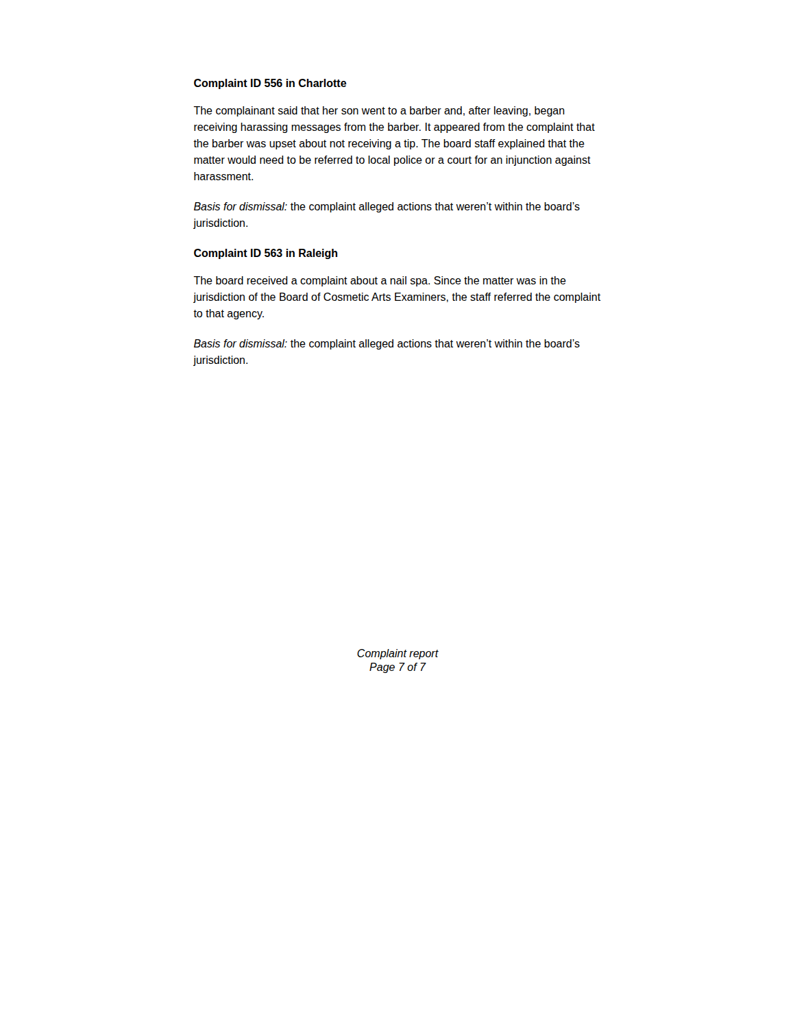Complaint ID 556 in Charlotte
The complainant said that her son went to a barber and, after leaving, began receiving harassing messages from the barber. It appeared from the complaint that the barber was upset about not receiving a tip. The board staff explained that the matter would need to be referred to local police or a court for an injunction against harassment.
Basis for dismissal: the complaint alleged actions that weren’t within the board’s jurisdiction.
Complaint ID 563 in Raleigh
The board received a complaint about a nail spa. Since the matter was in the jurisdiction of the Board of Cosmetic Arts Examiners, the staff referred the complaint to that agency.
Basis for dismissal: the complaint alleged actions that weren’t within the board’s jurisdiction.
Complaint report
Page 7 of 7